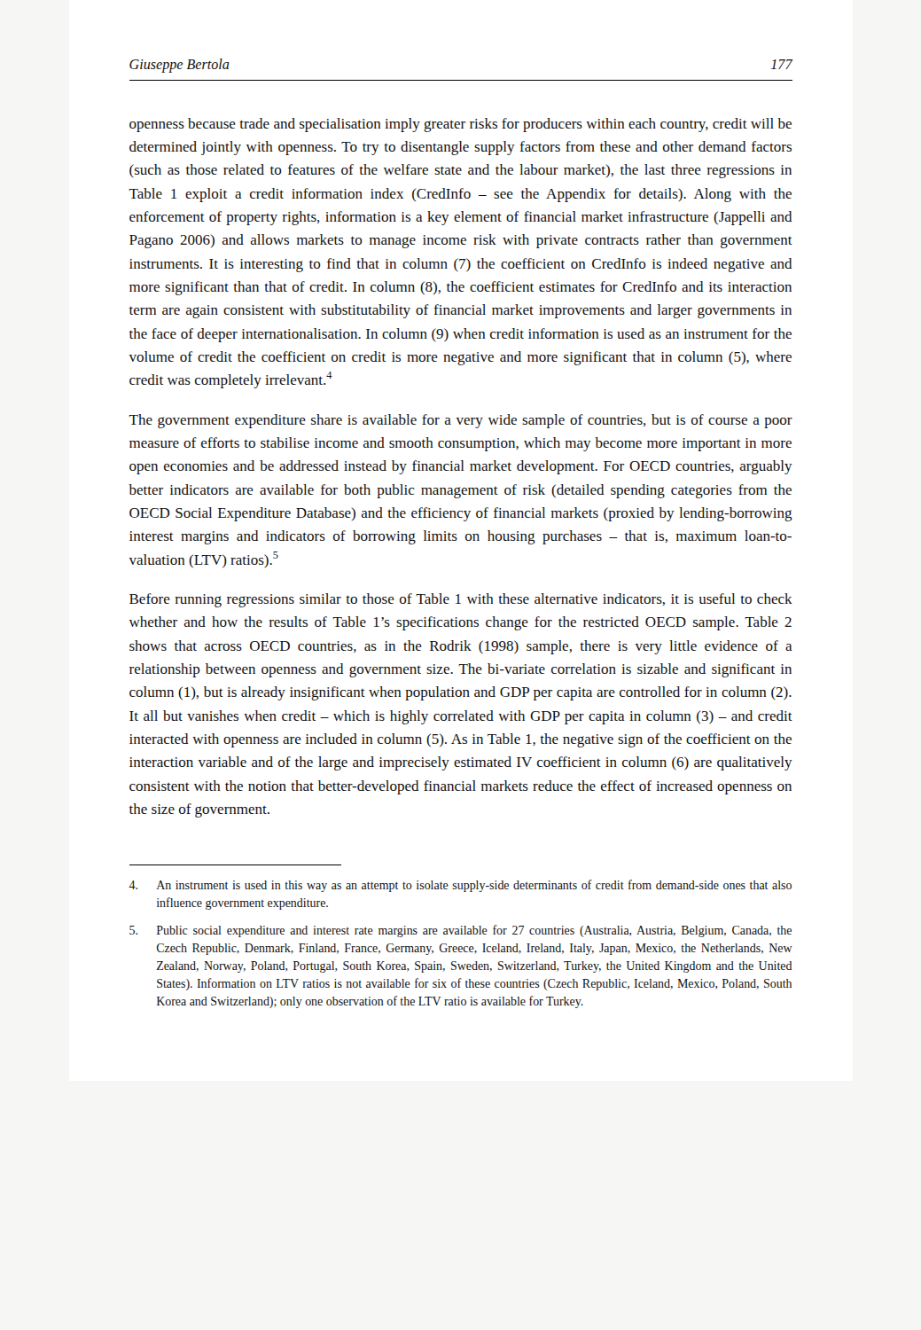Giuseppe Bertola 177
openness because trade and specialisation imply greater risks for producers within each country, credit will be determined jointly with openness. To try to disentangle supply factors from these and other demand factors (such as those related to features of the welfare state and the labour market), the last three regressions in Table 1 exploit a credit information index (CredInfo – see the Appendix for details). Along with the enforcement of property rights, information is a key element of financial market infrastructure (Jappelli and Pagano 2006) and allows markets to manage income risk with private contracts rather than government instruments. It is interesting to find that in column (7) the coefficient on CredInfo is indeed negative and more significant than that of credit. In column (8), the coefficient estimates for CredInfo and its interaction term are again consistent with substitutability of financial market improvements and larger governments in the face of deeper internationalisation. In column (9) when credit information is used as an instrument for the volume of credit the coefficient on credit is more negative and more significant that in column (5), where credit was completely irrelevant.4
The government expenditure share is available for a very wide sample of countries, but is of course a poor measure of efforts to stabilise income and smooth consumption, which may become more important in more open economies and be addressed instead by financial market development. For OECD countries, arguably better indicators are available for both public management of risk (detailed spending categories from the OECD Social Expenditure Database) and the efficiency of financial markets (proxied by lending-borrowing interest margins and indicators of borrowing limits on housing purchases – that is, maximum loan-to-valuation (LTV) ratios).5
Before running regressions similar to those of Table 1 with these alternative indicators, it is useful to check whether and how the results of Table 1’s specifications change for the restricted OECD sample. Table 2 shows that across OECD countries, as in the Rodrik (1998) sample, there is very little evidence of a relationship between openness and government size. The bi-variate correlation is sizable and significant in column (1), but is already insignificant when population and GDP per capita are controlled for in column (2). It all but vanishes when credit – which is highly correlated with GDP per capita in column (3) – and credit interacted with openness are included in column (5). As in Table 1, the negative sign of the coefficient on the interaction variable and of the large and imprecisely estimated IV coefficient in column (6) are qualitatively consistent with the notion that better-developed financial markets reduce the effect of increased openness on the size of government.
4. An instrument is used in this way as an attempt to isolate supply-side determinants of credit from demand-side ones that also influence government expenditure.
5. Public social expenditure and interest rate margins are available for 27 countries (Australia, Austria, Belgium, Canada, the Czech Republic, Denmark, Finland, France, Germany, Greece, Iceland, Ireland, Italy, Japan, Mexico, the Netherlands, New Zealand, Norway, Poland, Portugal, South Korea, Spain, Sweden, Switzerland, Turkey, the United Kingdom and the United States). Information on LTV ratios is not available for six of these countries (Czech Republic, Iceland, Mexico, Poland, South Korea and Switzerland); only one observation of the LTV ratio is available for Turkey.